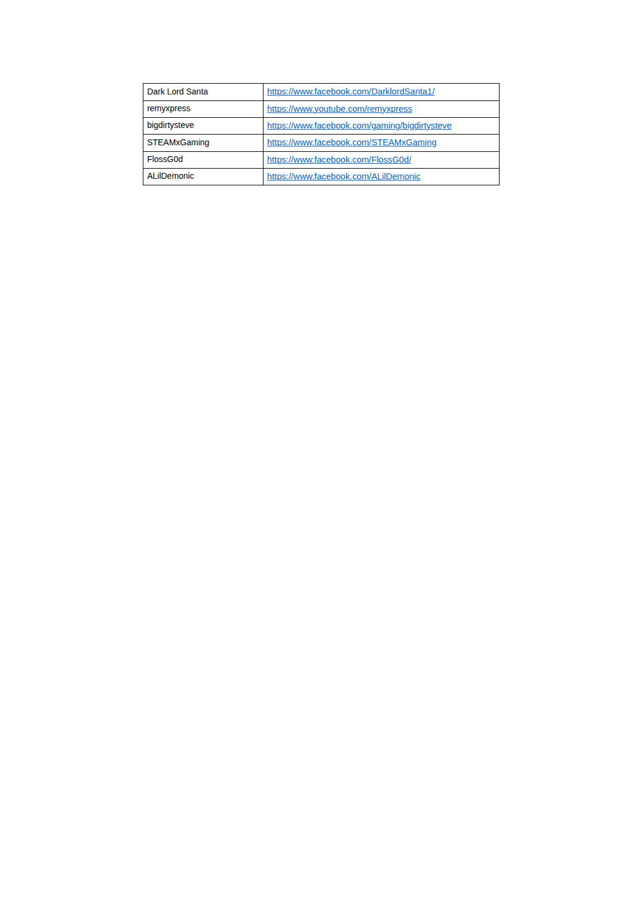| Dark Lord Santa | https://www.facebook.com/DarklordSanta1/ |
| remyxpress | https://www.youtube.com/remyxpress |
| bigdirtysteve | https://www.facebook.com/gaming/bigdirtysteve |
| STEAMxGaming | https://www.facebook.com/STEAMxGaming |
| FlossG0d | https://www.facebook.com/FlossG0d/ |
| ALilDemonic | https://www.facebook.com/ALilDemonic |